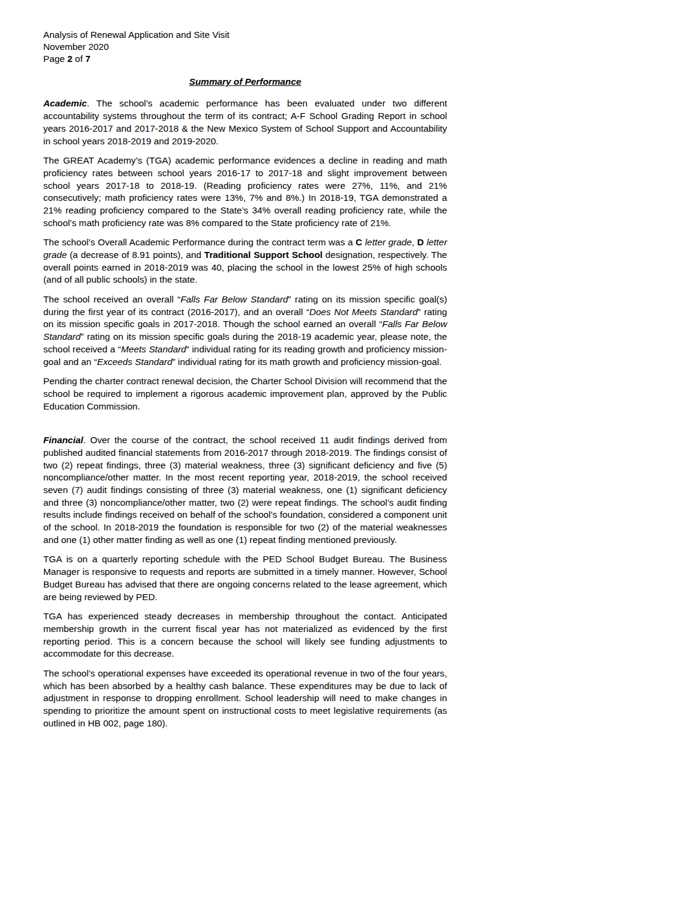Analysis of Renewal Application and Site Visit
November 2020
Page 2 of 7
Summary of Performance
Academic. The school’s academic performance has been evaluated under two different accountability systems throughout the term of its contract; A-F School Grading Report in school years 2016-2017 and 2017-2018 & the New Mexico System of School Support and Accountability in school years 2018-2019 and 2019-2020.
The GREAT Academy’s (TGA) academic performance evidences a decline in reading and math proficiency rates between school years 2016-17 to 2017-18 and slight improvement between school years 2017-18 to 2018-19. (Reading proficiency rates were 27%, 11%, and 21% consecutively; math proficiency rates were 13%, 7% and 8%.) In 2018-19, TGA demonstrated a 21% reading proficiency compared to the State’s 34% overall reading proficiency rate, while the school’s math proficiency rate was 8% compared to the State proficiency rate of 21%.
The school’s Overall Academic Performance during the contract term was a C letter grade, D letter grade (a decrease of 8.91 points), and Traditional Support School designation, respectively. The overall points earned in 2018-2019 was 40, placing the school in the lowest 25% of high schools (and of all public schools) in the state.
The school received an overall “Falls Far Below Standard” rating on its mission specific goal(s) during the first year of its contract (2016-2017), and an overall “Does Not Meets Standard” rating on its mission specific goals in 2017-2018. Though the school earned an overall “Falls Far Below Standard” rating on its mission specific goals during the 2018-19 academic year, please note, the school received a “Meets Standard” individual rating for its reading growth and proficiency mission-goal and an “Exceeds Standard” individual rating for its math growth and proficiency mission-goal.
Pending the charter contract renewal decision, the Charter School Division will recommend that the school be required to implement a rigorous academic improvement plan, approved by the Public Education Commission.
Financial. Over the course of the contract, the school received 11 audit findings derived from published audited financial statements from 2016-2017 through 2018-2019. The findings consist of two (2) repeat findings, three (3) material weakness, three (3) significant deficiency and five (5) noncompliance/other matter. In the most recent reporting year, 2018-2019, the school received seven (7) audit findings consisting of three (3) material weakness, one (1) significant deficiency and three (3) noncompliance/other matter, two (2) were repeat findings. The school’s audit finding results include findings received on behalf of the school’s foundation, considered a component unit of the school. In 2018-2019 the foundation is responsible for two (2) of the material weaknesses and one (1) other matter finding as well as one (1) repeat finding mentioned previously.
TGA is on a quarterly reporting schedule with the PED School Budget Bureau. The Business Manager is responsive to requests and reports are submitted in a timely manner. However, School Budget Bureau has advised that there are ongoing concerns related to the lease agreement, which are being reviewed by PED.
TGA has experienced steady decreases in membership throughout the contact. Anticipated membership growth in the current fiscal year has not materialized as evidenced by the first reporting period. This is a concern because the school will likely see funding adjustments to accommodate for this decrease.
The school’s operational expenses have exceeded its operational revenue in two of the four years, which has been absorbed by a healthy cash balance. These expenditures may be due to lack of adjustment in response to dropping enrollment. School leadership will need to make changes in spending to prioritize the amount spent on instructional costs to meet legislative requirements (as outlined in HB 002, page 180).